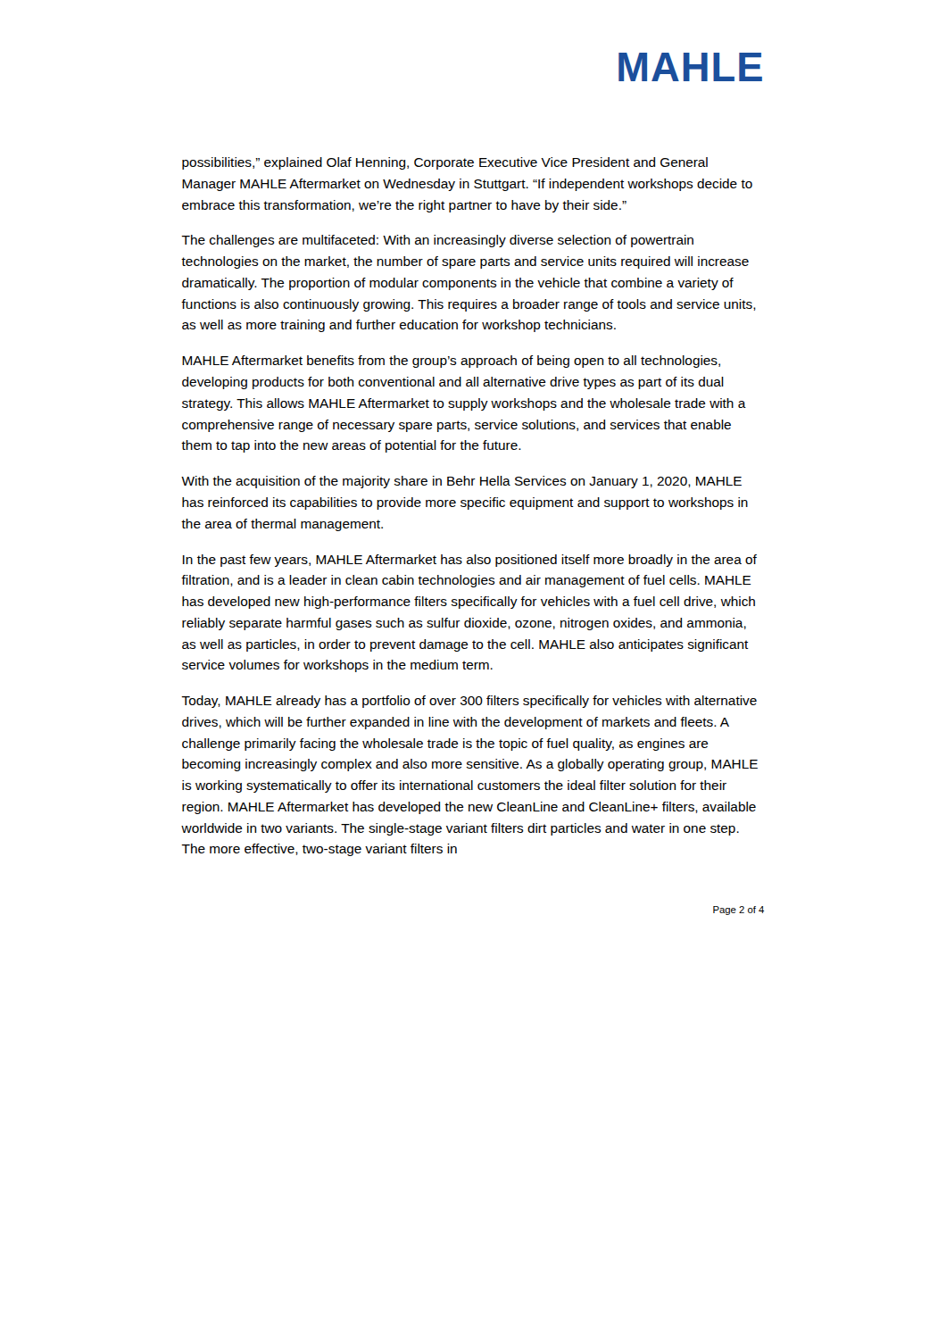MAHLE
possibilities,” explained Olaf Henning, Corporate Executive Vice President and General Manager MAHLE Aftermarket on Wednesday in Stuttgart. “If independent workshops decide to embrace this transformation, we’re the right partner to have by their side.”
The challenges are multifaceted: With an increasingly diverse selection of powertrain technologies on the market, the number of spare parts and service units required will increase dramatically. The proportion of modular components in the vehicle that combine a variety of functions is also continuously growing. This requires a broader range of tools and service units, as well as more training and further education for workshop technicians.
MAHLE Aftermarket benefits from the group’s approach of being open to all technologies, developing products for both conventional and all alternative drive types as part of its dual strategy. This allows MAHLE Aftermarket to supply workshops and the wholesale trade with a comprehensive range of necessary spare parts, service solutions, and services that enable them to tap into the new areas of potential for the future.
With the acquisition of the majority share in Behr Hella Services on January 1, 2020, MAHLE has reinforced its capabilities to provide more specific equipment and support to workshops in the area of thermal management.
In the past few years, MAHLE Aftermarket has also positioned itself more broadly in the area of filtration, and is a leader in clean cabin technologies and air management of fuel cells. MAHLE has developed new high-performance filters specifically for vehicles with a fuel cell drive, which reliably separate harmful gases such as sulfur dioxide, ozone, nitrogen oxides, and ammonia, as well as particles, in order to prevent damage to the cell. MAHLE also anticipates significant service volumes for workshops in the medium term.
Today, MAHLE already has a portfolio of over 300 filters specifically for vehicles with alternative drives, which will be further expanded in line with the development of markets and fleets. A challenge primarily facing the wholesale trade is the topic of fuel quality, as engines are becoming increasingly complex and also more sensitive. As a globally operating group, MAHLE is working systematically to offer its international customers the ideal filter solution for their region. MAHLE Aftermarket has developed the new CleanLine and CleanLine+ filters, available worldwide in two variants. The single-stage variant filters dirt particles and water in one step. The more effective, two-stage variant filters in
Page 2 of 4